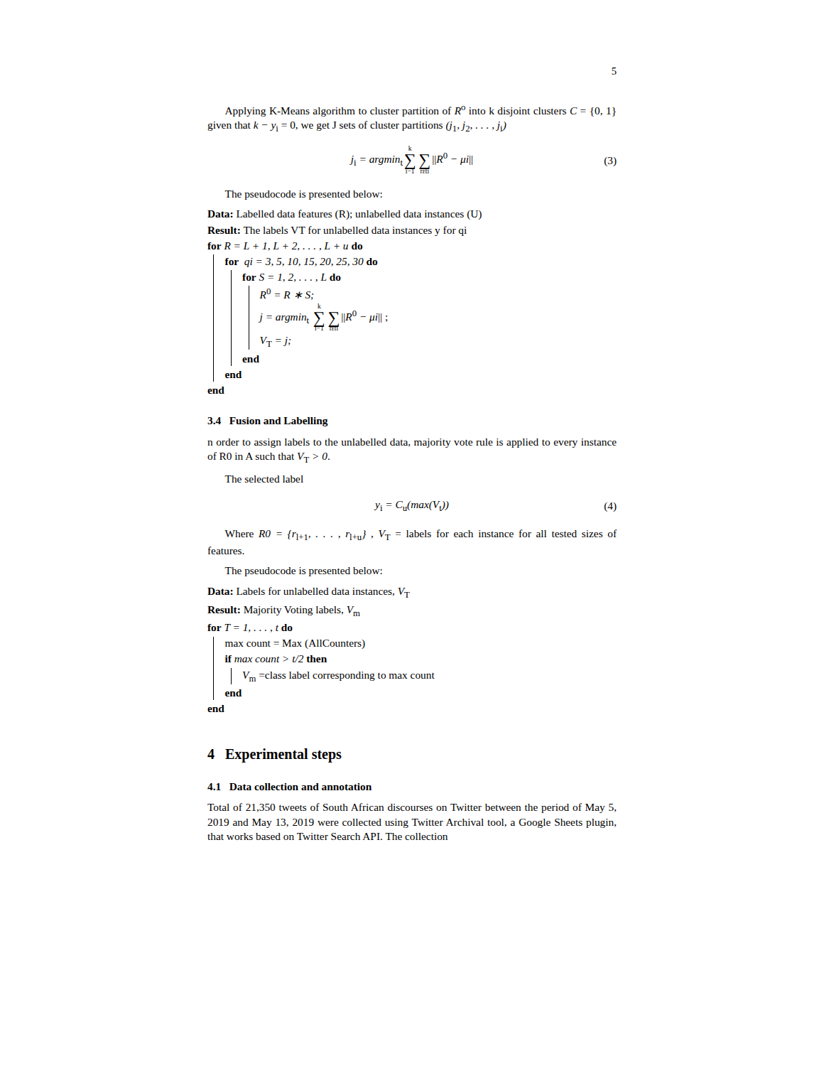5
Applying K-Means algorithm to cluster partition of Ro into k disjoint clusters C = {0, 1} given that k − yi = 0, we get J sets of cluster partitions (j1, j2, . . . , ji)
ji = argmint k∑i−1 ∑rεti||R0 − μi|| (3)
The pseudocode is presented below:
Data: Labelled data features (R); unlabelled data instances (U)
Result: The labels VT for unlabelled data instances y for qi
for R = L + 1, L + 2, . . . , L + u do
for qi = 3, 5, 10, 15, 20, 25, 30 do
for S = 1, 2, . . . , L do
R0 = R ∗ S;
j = argmint k∑i−1 ∑rεti||R0 − μi|| ;
VT = j;
end
end
end
3.4 Fusion and Labelling
n order to assign labels to the unlabelled data, majority vote rule is applied to every instance of R0 in A such that VT > 0.
The selected label
yi = Cu(max(Vt)) (4)
Where R0 = {rl+1, . . . , rl+u} , VT = labels for each instance for all tested sizes of features.
The pseudocode is presented below:
Data: Labels for unlabelled data instances, VT
Result: Majority Voting labels, Vm
for T = 1, . . . , t do
max count = Max (AllCounters)
if max count > t/2 then
Vm =class label corresponding to max count
end
end
4 Experimental steps
4.1 Data collection and annotation
Total of 21,350 tweets of South African discourses on Twitter between the period of May 5, 2019 and May 13, 2019 were collected using Twitter Archival tool, a Google Sheets plugin, that works based on Twitter Search API. The collection